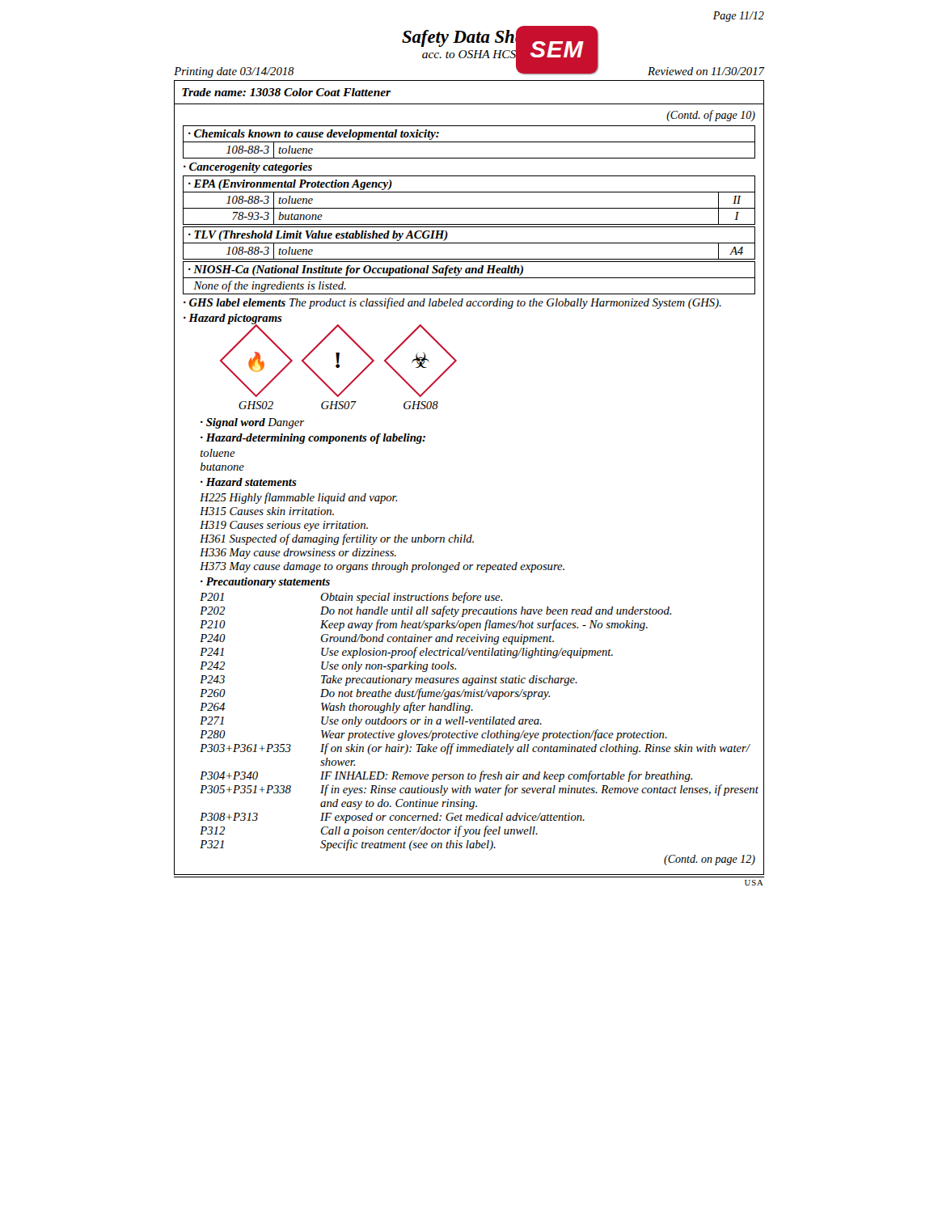Page 11/12
SEM
Safety Data Sheet
acc. to OSHA HCS
Printing date 03/14/2018 Reviewed on 11/30/2017
Trade name: 13038 Color Coat Flattener
(Contd. of page 10)
· Chemicals known to cause developmental toxicity:
| 108-88-3 | toluene |
· Cancerogenity categories
· EPA (Environmental Protection Agency)
| 108-88-3 | toluene | II |
| 78-93-3 | butanone | I |
· TLV (Threshold Limit Value established by ACGIH)
| 108-88-3 | toluene | A4 |
· NIOSH-Ca (National Institute for Occupational Safety and Health)
None of the ingredients is listed.
· GHS label elements The product is classified and labeled according to the Globally Harmonized System (GHS).
· Hazard pictograms
GHS02
GHS07
GHS08
· Signal word Danger
· Hazard-determining components of labeling:
toluene
butanone
· Hazard statements
H225 Highly flammable liquid and vapor.
H315 Causes skin irritation.
H319 Causes serious eye irritation.
H361 Suspected of damaging fertility or the unborn child.
H336 May cause drowsiness or dizziness.
H373 May cause damage to organs through prolonged or repeated exposure.
· Precautionary statements
| P201 | Obtain special instructions before use. |
| P202 | Do not handle until all safety precautions have been read and understood. |
| P210 | Keep away from heat/sparks/open flames/hot surfaces. - No smoking. |
| P240 | Ground/bond container and receiving equipment. |
| P241 | Use explosion-proof electrical/ventilating/lighting/equipment. |
| P242 | Use only non-sparking tools. |
| P243 | Take precautionary measures against static discharge. |
| P260 | Do not breathe dust/fume/gas/mist/vapors/spray. |
| P264 | Wash thoroughly after handling. |
| P271 | Use only outdoors or in a well-ventilated area. |
| P280 | Wear protective gloves/protective clothing/eye protection/face protection. |
| P303+P361+P353 | If on skin (or hair): Take off immediately all contaminated clothing. Rinse skin with water/ shower. |
| P304+P340 | IF INHALED: Remove person to fresh air and keep comfortable for breathing. |
| P305+P351+P338 | If in eyes: Rinse cautiously with water for several minutes. Remove contact lenses, if present and easy to do. Continue rinsing. |
| P308+P313 | IF exposed or concerned: Get medical advice/attention. |
| P312 | Call a poison center/doctor if you feel unwell. |
| P321 | Specific treatment (see on this label). |
(Contd. on page 12)
USA